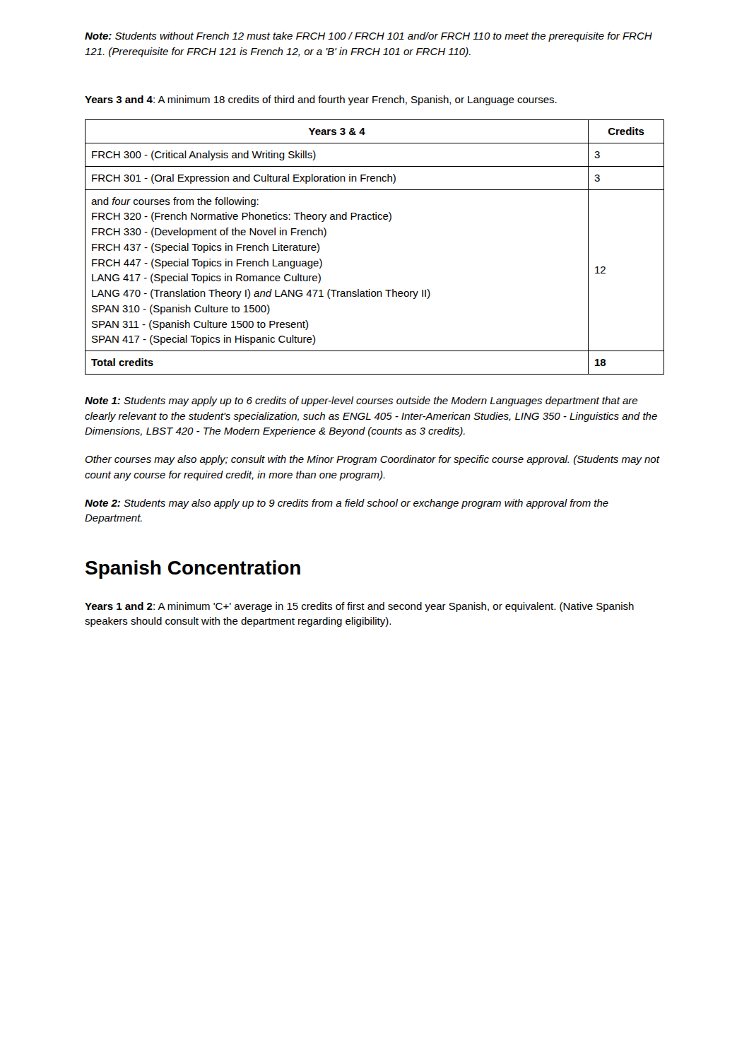Note: Students without French 12 must take FRCH 100 / FRCH 101 and/or FRCH 110 to meet the prerequisite for FRCH 121. (Prerequisite for FRCH 121 is French 12, or a 'B' in FRCH 101 or FRCH 110).
Years 3 and 4: A minimum 18 credits of third and fourth year French, Spanish, or Language courses.
| Years 3 & 4 | Credits |
| --- | --- |
| FRCH 300 - (Critical Analysis and Writing Skills) | 3 |
| FRCH 301 - (Oral Expression and Cultural Exploration in French) | 3 |
| and four courses from the following: FRCH 320 - (French Normative Phonetics: Theory and Practice) FRCH 330 - (Development of the Novel in French) FRCH 437 - (Special Topics in French Literature) FRCH 447 - (Special Topics in French Language) LANG 417 - (Special Topics in Romance Culture) LANG 470 - (Translation Theory I) and LANG 471 (Translation Theory II) SPAN 310 - (Spanish Culture to 1500) SPAN 311 - (Spanish Culture 1500 to Present) SPAN 417 - (Special Topics in Hispanic Culture) | 12 |
| Total credits | 18 |
Note 1: Students may apply up to 6 credits of upper-level courses outside the Modern Languages department that are clearly relevant to the student's specialization, such as ENGL 405 - Inter-American Studies, LING 350 - Linguistics and the Dimensions, LBST 420 - The Modern Experience & Beyond (counts as 3 credits).
Other courses may also apply; consult with the Minor Program Coordinator for specific course approval. (Students may not count any course for required credit, in more than one program).
Note 2: Students may also apply up to 9 credits from a field school or exchange program with approval from the Department.
Spanish Concentration
Years 1 and 2: A minimum 'C+' average in 15 credits of first and second year Spanish, or equivalent. (Native Spanish speakers should consult with the department regarding eligibility).